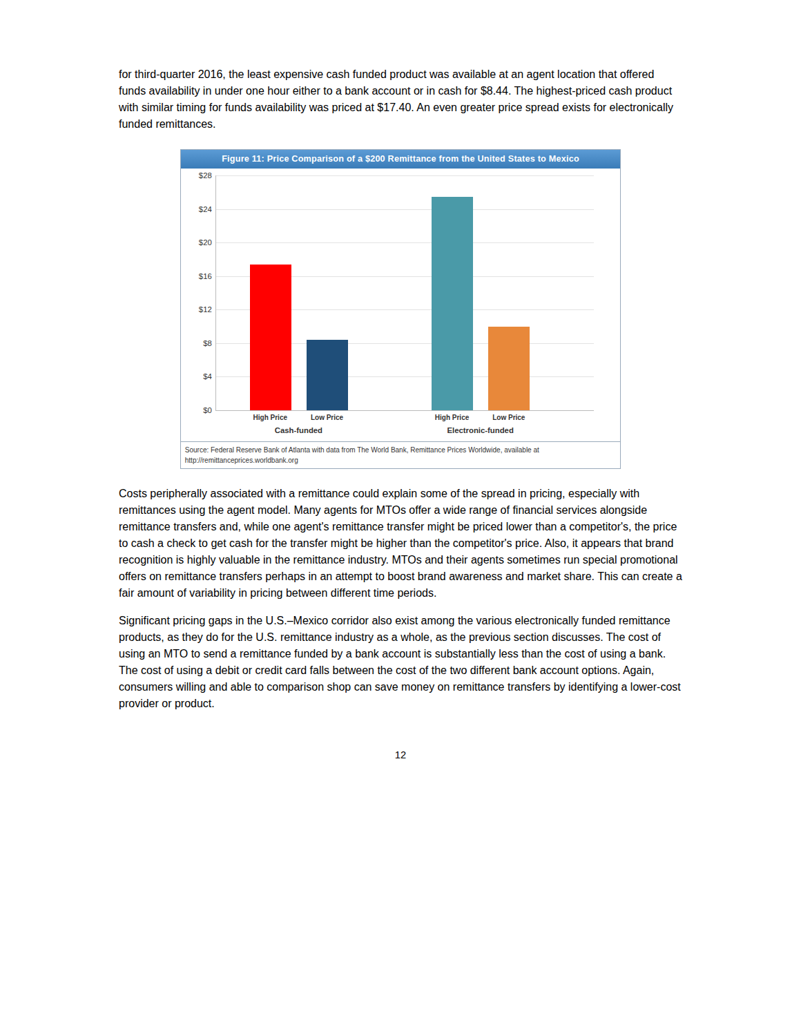for third-quarter 2016, the least expensive cash funded product was available at an agent location that offered funds availability in under one hour either to a bank account or in cash for $8.44. The highest-priced cash product with similar timing for funds availability was priced at $17.40. An even greater price spread exists for electronically funded remittances.
Figure 11: Price Comparison of a $200 Remittance from the United States to Mexico
$28
$24
$20
$16
$12
$8
$4
$0
High Price
Low Price
High Price
Low Price
Cash-funded
Electronic-funded
Source: Federal Reserve Bank of Atlanta with data from The World Bank, Remittance Prices Worldwide, available at http://remittanceprices.worldbank.org
Costs peripherally associated with a remittance could explain some of the spread in pricing, especially with remittances using the agent model. Many agents for MTOs offer a wide range of financial services alongside remittance transfers and, while one agent's remittance transfer might be priced lower than a competitor's, the price to cash a check to get cash for the transfer might be higher than the competitor's price. Also, it appears that brand recognition is highly valuable in the remittance industry. MTOs and their agents sometimes run special promotional offers on remittance transfers perhaps in an attempt to boost brand awareness and market share. This can create a fair amount of variability in pricing between different time periods.
Significant pricing gaps in the U.S.–Mexico corridor also exist among the various electronically funded remittance products, as they do for the U.S. remittance industry as a whole, as the previous section discusses. The cost of using an MTO to send a remittance funded by a bank account is substantially less than the cost of using a bank. The cost of using a debit or credit card falls between the cost of the two different bank account options. Again, consumers willing and able to comparison shop can save money on remittance transfers by identifying a lower-cost provider or product.
12